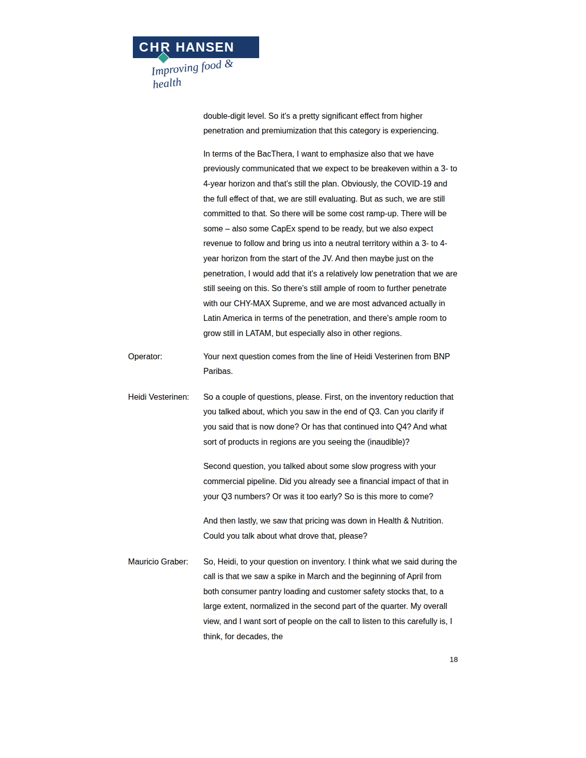CHR HANSEN
Improving food & health
double-digit level. So it's a pretty significant effect from higher penetration and premiumization that this category is experiencing.
In terms of the BacThera, I want to emphasize also that we have previously communicated that we expect to be breakeven within a 3- to 4-year horizon and that's still the plan. Obviously, the COVID-19 and the full effect of that, we are still evaluating. But as such, we are still committed to that. So there will be some cost ramp-up. There will be some – also some CapEx spend to be ready, but we also expect revenue to follow and bring us into a neutral territory within a 3- to 4-year horizon from the start of the JV. And then maybe just on the penetration, I would add that it's a relatively low penetration that we are still seeing on this. So there's still ample of room to further penetrate with our CHY-MAX Supreme, and we are most advanced actually in Latin America in terms of the penetration, and there's ample room to grow still in LATAM, but especially also in other regions.
Operator:
Your next question comes from the line of Heidi Vesterinen from BNP Paribas.
Heidi Vesterinen:
So a couple of questions, please. First, on the inventory reduction that you talked about, which you saw in the end of Q3. Can you clarify if you said that is now done? Or has that continued into Q4? And what sort of products in regions are you seeing the (inaudible)?
Second question, you talked about some slow progress with your commercial pipeline. Did you already see a financial impact of that in your Q3 numbers? Or was it too early? So is this more to come?
And then lastly, we saw that pricing was down in Health & Nutrition. Could you talk about what drove that, please?
Mauricio Graber:
So, Heidi, to your question on inventory. I think what we said during the call is that we saw a spike in March and the beginning of April from both consumer pantry loading and customer safety stocks that, to a large extent, normalized in the second part of the quarter. My overall view, and I want sort of people on the call to listen to this carefully is, I think, for decades, the
18